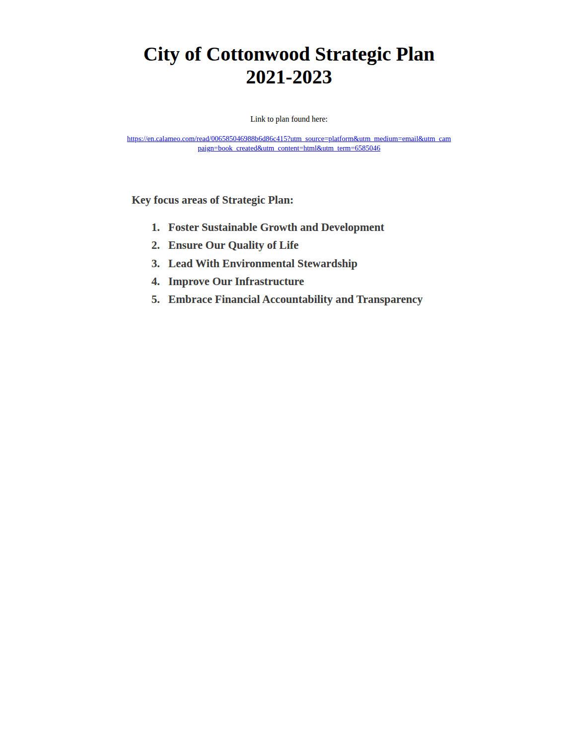City of Cottonwood Strategic Plan
2021-2023
Link to plan found here:
https://en.calameo.com/read/006585046988b6d86c415?utm_source=platform&utm_medium=email&utm_campaign=book_created&utm_content=html&utm_term=6585046
Key focus areas of Strategic Plan:
Foster Sustainable Growth and Development
Ensure Our Quality of Life
Lead With Environmental Stewardship
Improve Our Infrastructure
Embrace Financial Accountability and Transparency